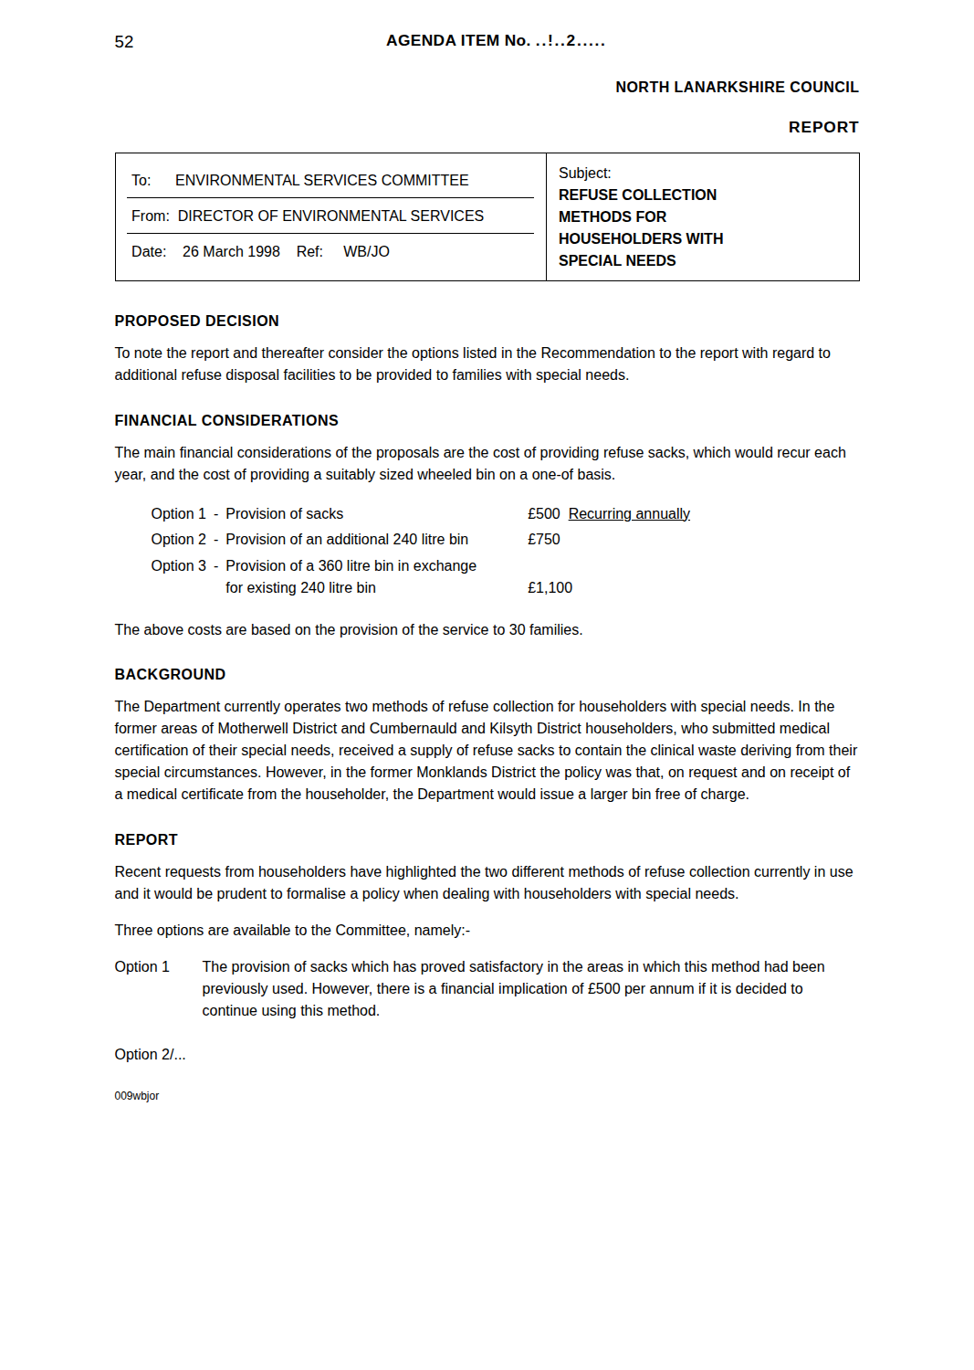52
AGENDA ITEM No. ..!..2.....
NORTH LANARKSHIRE COUNCIL
REPORT
| / To: ENVIRONMENTAL SERVICES COMMITTEE / / From: DIRECTOR OF ENVIRONMENTAL SERVICES / / Date: 26 March 1998 Ref: WB/JO / | Subject: REFUSE COLLECTION METHODS FOR HOUSEHOLDERS WITH SPECIAL NEEDS |
PROPOSED DECISION
To note the report and thereafter consider the options listed in the Recommendation to the report with regard to additional refuse disposal facilities to be provided to families with special needs.
FINANCIAL CONSIDERATIONS
The main financial considerations of the proposals are the cost of providing refuse sacks, which would recur each year, and the cost of providing a suitably sized wheeled bin on a one-of basis.
| Option 1 | - | Provision of sacks | £500 Recurring annually |
| Option 2 | - | Provision of an additional 240 litre bin | £750 |
| Option 3 | - | Provision of a 360 litre bin in exchange for existing 240 litre bin | £1,100 |
The above costs are based on the provision of the service to 30 families.
BACKGROUND
The Department currently operates two methods of refuse collection for householders with special needs. In the former areas of Motherwell District and Cumbernauld and Kilsyth District householders, who submitted medical certification of their special needs, received a supply of refuse sacks to contain the clinical waste deriving from their special circumstances. However, in the former Monklands District the policy was that, on request and on receipt of a medical certificate from the householder, the Department would issue a larger bin free of charge.
REPORT
Recent requests from householders have highlighted the two different methods of refuse collection currently in use and it would be prudent to formalise a policy when dealing with householders with special needs.
Three options are available to the Committee, namely:-
Option 1
The provision of sacks which has proved satisfactory in the areas in which this method had been previously used. However, there is a financial implication of £500 per annum if it is decided to continue using this method.
Option 2/...
009wbjor